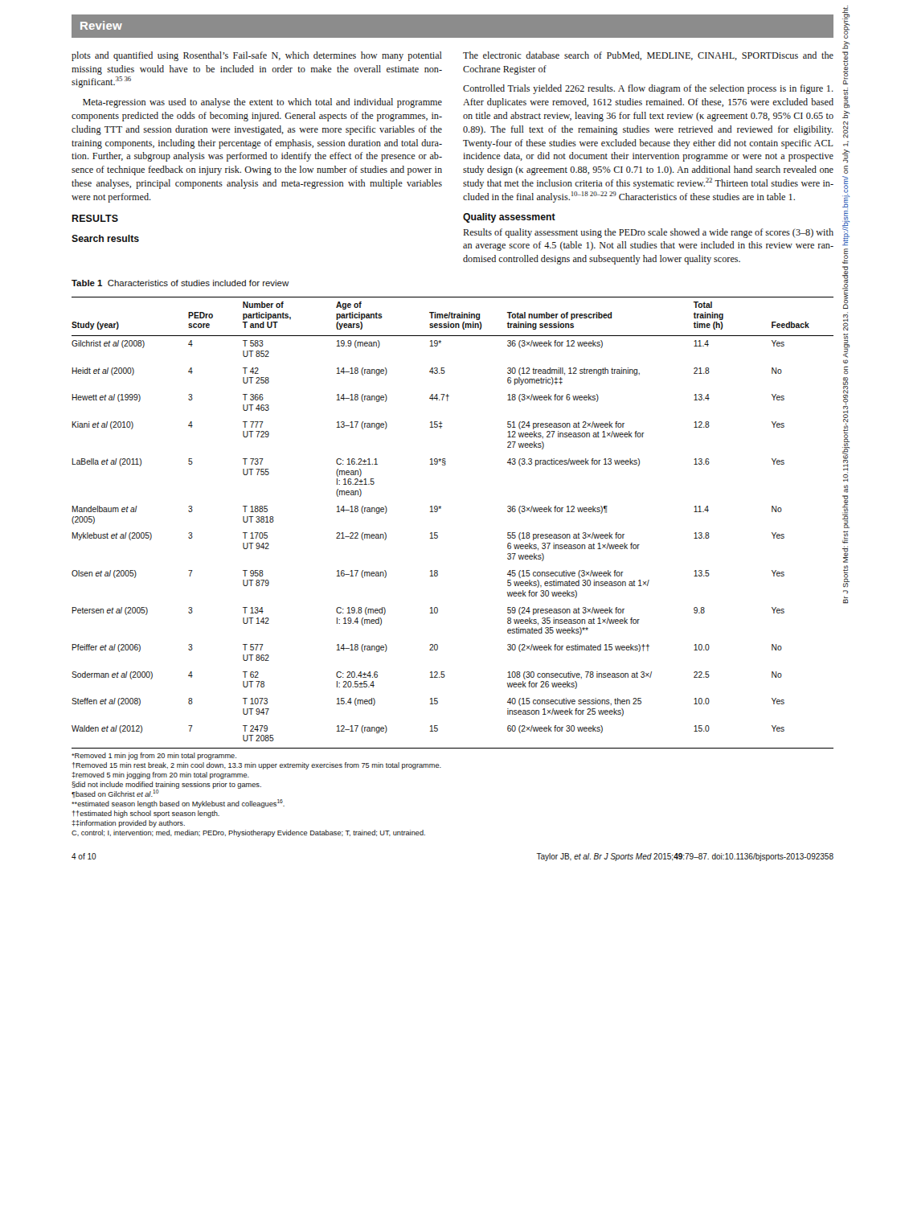Br J Sports Med: first published as 10.1136/bjsports-2013-092358 on 6 August 2013. Downloaded from http://bjsm.bmj.com/ on July 1, 2022 by guest. Protected by copyright.
Review
plots and quantified using Rosenthal’s Fail-safe N, which determines how many potential missing studies would have to be included in order to make the overall estimate non-significant.35 36
Meta-regression was used to analyse the extent to which total and individual programme components predicted the odds of becoming injured. General aspects of the programmes, including TTT and session duration were investigated, as were more specific variables of the training components, including their percentage of emphasis, session duration and total duration. Further, a subgroup analysis was performed to identify the effect of the presence or absence of technique feedback on injury risk. Owing to the low number of studies and power in these analyses, principal components analysis and meta-regression with multiple variables were not performed.
Results
Search results
The electronic database search of PubMed, MEDLINE, CINAHL, SPORTDiscus and the Cochrane Register of
Controlled Trials yielded 2262 results. A flow diagram of the selection process is in figure 1. After duplicates were removed, 1612 studies remained. Of these, 1576 were excluded based on title and abstract review, leaving 36 for full text review (κ agreement 0.78, 95% CI 0.65 to 0.89). The full text of the remaining studies were retrieved and reviewed for eligibility. Twenty-four of these studies were excluded because they either did not contain specific ACL incidence data, or did not document their intervention programme or were not a prospective study design (κ agreement 0.88, 95% CI 0.71 to 1.0). An additional hand search revealed one study that met the inclusion criteria of this systematic review.22 Thirteen total studies were included in the final analysis.10–18 20–22 29 Characteristics of these studies are in table 1.
Quality assessment
Results of quality assessment using the PEDro scale showed a wide range of scores (3–8) with an average score of 4.5 (table 1). Not all studies that were included in this review were randomised controlled designs and subsequently had lower quality scores.
Table 1 Characteristics of studies included for review
| Study (year) | PEDro score | Number of participants, T and UT | Age of participants (years) | Time/training session (min) | Total number of prescribed training sessions | Total training time (h) | Feedback |
| --- | --- | --- | --- | --- | --- | --- | --- |
| Gilchrist et al (2008) | 4 | T 583 UT 852 | 19.9 (mean) | 19* | 36 (3×/week for 12 weeks) | 11.4 | Yes |
| Heidt et al (2000) | 4 | T 42 UT 258 | 14–18 (range) | 43.5 | 30 (12 treadmill, 12 strength training, 6 plyometric)‡‡ | 21.8 | No |
| Hewett et al (1999) | 3 | T 366 UT 463 | 14–18 (range) | 44.7† | 18 (3×/week for 6 weeks) | 13.4 | Yes |
| Kiani et al (2010) | 4 | T 777 UT 729 | 13–17 (range) | 15‡ | 51 (24 preseason at 2×/week for 12 weeks, 27 inseason at 1×/week for 27 weeks) | 12.8 | Yes |
| LaBella et al (2011) | 5 | T 737 UT 755 | C: 16.2±1.1 (mean) I: 16.2±1.5 (mean) | 19*§ | 43 (3.3 practices/week for 13 weeks) | 13.6 | Yes |
| Mandelbaum et al (2005) | 3 | T 1885 UT 3818 | 14–18 (range) | 19* | 36 (3×/week for 12 weeks)¶ | 11.4 | No |
| Myklebust et al (2005) | 3 | T 1705 UT 942 | 21–22 (mean) | 15 | 55 (18 preseason at 3×/week for 6 weeks, 37 inseason at 1×/week for 37 weeks) | 13.8 | Yes |
| Olsen et al (2005) | 7 | T 958 UT 879 | 16–17 (mean) | 18 | 45 (15 consecutive (3×/week for 5 weeks), estimated 30 inseason at 1×/ week for 30 weeks) | 13.5 | Yes |
| Petersen et al (2005) | 3 | T 134 UT 142 | C: 19.8 (med) I: 19.4 (med) | 10 | 59 (24 preseason at 3×/week for 8 weeks, 35 inseason at 1×/week for estimated 35 weeks)** | 9.8 | Yes |
| Pfeiffer et al (2006) | 3 | T 577 UT 862 | 14–18 (range) | 20 | 30 (2×/week for estimated 15 weeks)†† | 10.0 | No |
| Soderman et al (2000) | 4 | T 62 UT 78 | C: 20.4±4.6 I: 20.5±5.4 | 12.5 | 108 (30 consecutive, 78 inseason at 3×/ week for 26 weeks) | 22.5 | No |
| Steffen et al (2008) | 8 | T 1073 UT 947 | 15.4 (med) | 15 | 40 (15 consecutive sessions, then 25 inseason 1×/week for 25 weeks) | 10.0 | Yes |
| Walden et al (2012) | 7 | T 2479 UT 2085 | 12–17 (range) | 15 | 60 (2×/week for 30 weeks) | 15.0 | Yes |
*Removed 1 min jog from 20 min total programme.
†Removed 15 min rest break, 2 min cool down, 13.3 min upper extremity exercises from 75 min total programme.
‡removed 5 min jogging from 20 min total programme.
§did not include modified training sessions prior to games.
¶based on Gilchrist et al.10
**estimated season length based on Myklebust and colleagues16.
††estimated high school sport season length.
‡‡information provided by authors.
C, control; I, intervention; med, median; PEDro, Physiotherapy Evidence Database; T, trained; UT, untrained.
4 of 10
Taylor JB, et al. Br J Sports Med 2015;49:79–87. doi:10.1136/bjsports-2013-092358